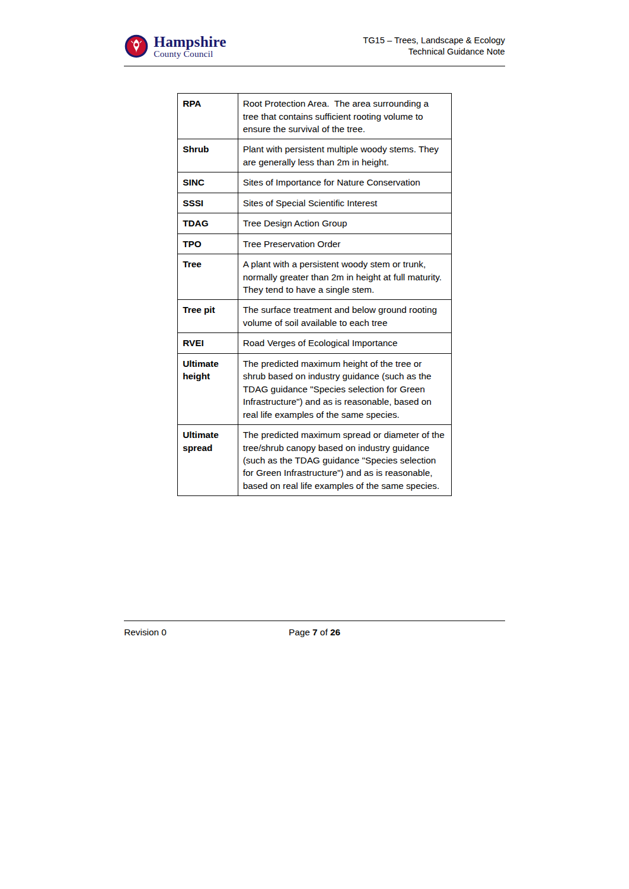Hampshire
County Council
TG15 – Trees, Landscape & Ecology
Technical Guidance Note
| RPA | Root Protection Area. The area surrounding a tree that contains sufficient rooting volume to ensure the survival of the tree. |
| Shrub | Plant with persistent multiple woody stems. They are generally less than 2m in height. |
| SINC | Sites of Importance for Nature Conservation |
| SSSI | Sites of Special Scientific Interest |
| TDAG | Tree Design Action Group |
| TPO | Tree Preservation Order |
| Tree | A plant with a persistent woody stem or trunk, normally greater than 2m in height at full maturity. They tend to have a single stem. |
| Tree pit | The surface treatment and below ground rooting volume of soil available to each tree |
| RVEI | Road Verges of Ecological Importance |
| Ultimate height | The predicted maximum height of the tree or shrub based on industry guidance (such as the TDAG guidance "Species selection for Green Infrastructure") and as is reasonable, based on real life examples of the same species. |
| Ultimate spread | The predicted maximum spread or diameter of the tree/shrub canopy based on industry guidance (such as the TDAG guidance "Species selection for Green Infrastructure") and as is reasonable, based on real life examples of the same species. |
Revision 0
Page 7 of 26